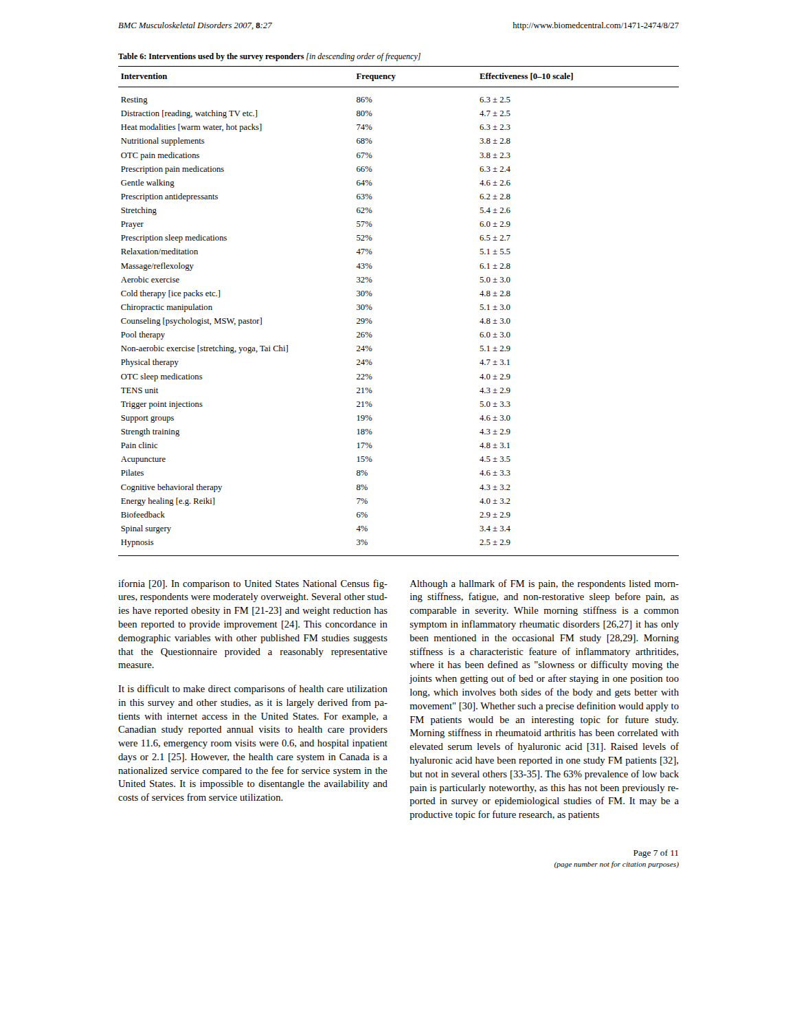BMC Musculoskeletal Disorders 2007, 8:27
http://www.biomedcentral.com/1471-2474/8/27
Table 6: Interventions used by the survey responders [in descending order of frequency]
| Intervention | Frequency | Effectiveness [0–10 scale] |
| --- | --- | --- |
| Resting | 86% | 6.3 ± 2.5 |
| Distraction [reading, watching TV etc.] | 80% | 4.7 ± 2.5 |
| Heat modalities [warm water, hot packs] | 74% | 6.3 ± 2.3 |
| Nutritional supplements | 68% | 3.8 ± 2.8 |
| OTC pain medications | 67% | 3.8 ± 2.3 |
| Prescription pain medications | 66% | 6.3 ± 2.4 |
| Gentle walking | 64% | 4.6 ± 2.6 |
| Prescription antidepressants | 63% | 6.2 ± 2.8 |
| Stretching | 62% | 5.4 ± 2.6 |
| Prayer | 57% | 6.0 ± 2.9 |
| Prescription sleep medications | 52% | 6.5 ± 2.7 |
| Relaxation/meditation | 47% | 5.1 ± 5.5 |
| Massage/reflexology | 43% | 6.1 ± 2.8 |
| Aerobic exercise | 32% | 5.0 ± 3.0 |
| Cold therapy [ice packs etc.] | 30% | 4.8 ± 2.8 |
| Chiropractic manipulation | 30% | 5.1 ± 3.0 |
| Counseling [psychologist, MSW, pastor] | 29% | 4.8 ± 3.0 |
| Pool therapy | 26% | 6.0 ± 3.0 |
| Non-aerobic exercise [stretching, yoga, Tai Chi] | 24% | 5.1 ± 2.9 |
| Physical therapy | 24% | 4.7 ± 3.1 |
| OTC sleep medications | 22% | 4.0 ± 2.9 |
| TENS unit | 21% | 4.3 ± 2.9 |
| Trigger point injections | 21% | 5.0 ± 3.3 |
| Support groups | 19% | 4.6 ± 3.0 |
| Strength training | 18% | 4.3 ± 2.9 |
| Pain clinic | 17% | 4.8 ± 3.1 |
| Acupuncture | 15% | 4.5 ± 3.5 |
| Pilates | 8% | 4.6 ± 3.3 |
| Cognitive behavioral therapy | 8% | 4.3 ± 3.2 |
| Energy healing [e.g. Reiki] | 7% | 4.0 ± 3.2 |
| Biofeedback | 6% | 2.9 ± 2.9 |
| Spinal surgery | 4% | 3.4 ± 3.4 |
| Hypnosis | 3% | 2.5 ± 2.9 |
ifornia [20]. In comparison to United States National Census figures, respondents were moderately overweight. Several other studies have reported obesity in FM [21-23] and weight reduction has been reported to provide improvement [24]. This concordance in demographic variables with other published FM studies suggests that the Questionnaire provided a reasonably representative measure.
It is difficult to make direct comparisons of health care utilization in this survey and other studies, as it is largely derived from patients with internet access in the United States. For example, a Canadian study reported annual visits to health care providers were 11.6, emergency room visits were 0.6, and hospital inpatient days or 2.1 [25]. However, the health care system in Canada is a nationalized service compared to the fee for service system in the United States. It is impossible to disentangle the availability and costs of services from service utilization.
Although a hallmark of FM is pain, the respondents listed morning stiffness, fatigue, and non-restorative sleep before pain, as comparable in severity. While morning stiffness is a common symptom in inflammatory rheumatic disorders [26,27] it has only been mentioned in the occasional FM study [28,29]. Morning stiffness is a characteristic feature of inflammatory arthritides, where it has been defined as "slowness or difficulty moving the joints when getting out of bed or after staying in one position too long, which involves both sides of the body and gets better with movement" [30]. Whether such a precise definition would apply to FM patients would be an interesting topic for future study. Morning stiffness in rheumatoid arthritis has been correlated with elevated serum levels of hyaluronic acid [31]. Raised levels of hyaluronic acid have been reported in one study FM patients [32], but not in several others [33-35]. The 63% prevalence of low back pain is particularly noteworthy, as this has not been previously reported in survey or epidemiological studies of FM. It may be a productive topic for future research, as patients
Page 7 of 11
(page number not for citation purposes)